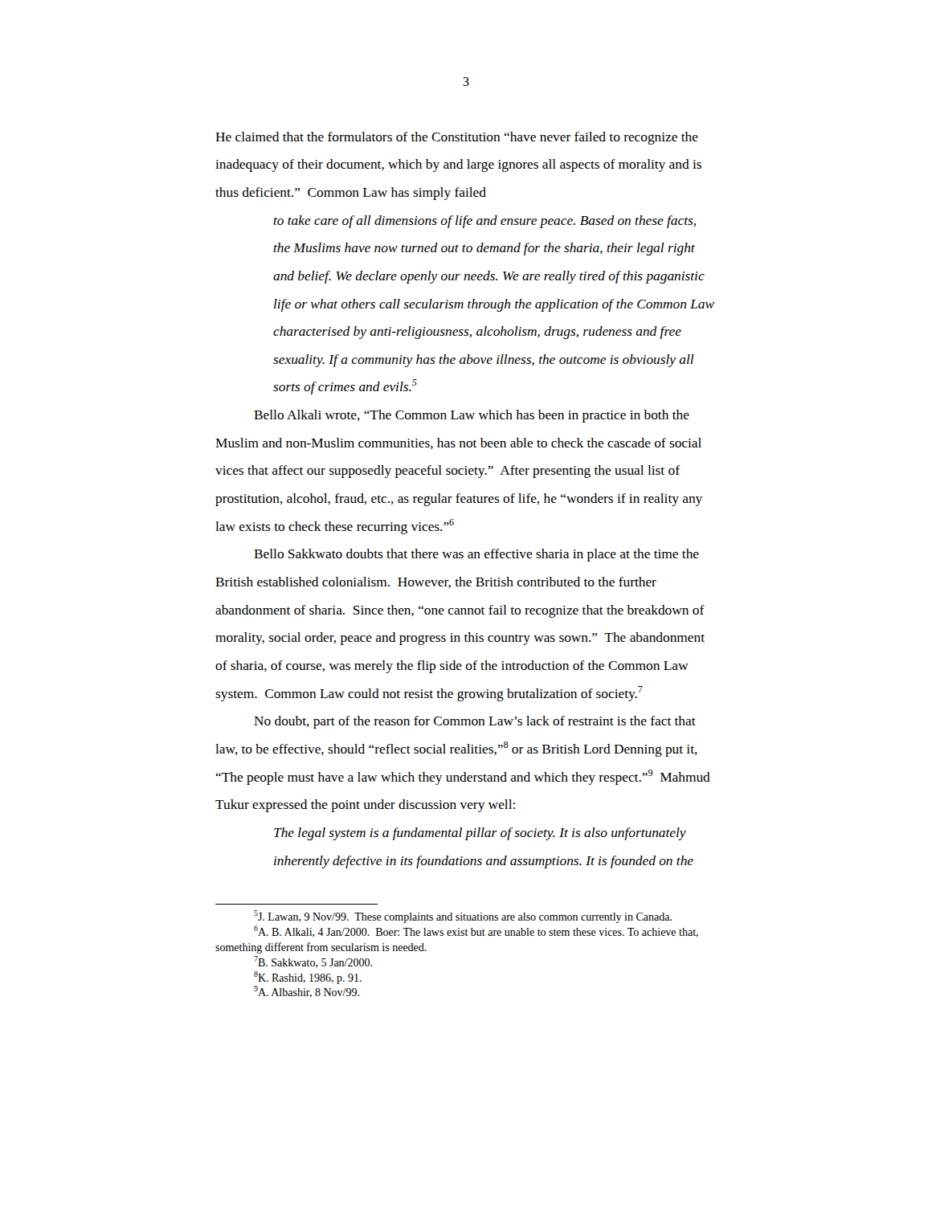3
He claimed that the formulators of the Constitution “have never failed to recognize the inadequacy of their document, which by and large ignores all aspects of morality and is thus deficient.” Common Law has simply failed
to take care of all dimensions of life and ensure peace. Based on these facts, the Muslims have now turned out to demand for the sharia, their legal right and belief. We declare openly our needs. We are really tired of this paganistic life or what others call secularism through the application of the Common Law characterised by anti-religiousness, alcoholism, drugs, rudeness and free sexuality. If a community has the above illness, the outcome is obviously all sorts of crimes and evils.5
Bello Alkali wrote, “The Common Law which has been in practice in both the Muslim and non-Muslim communities, has not been able to check the cascade of social vices that affect our supposedly peaceful society.” After presenting the usual list of prostitution, alcohol, fraud, etc., as regular features of life, he “wonders if in reality any law exists to check these recurring vices.”6
Bello Sakkwato doubts that there was an effective sharia in place at the time the British established colonialism. However, the British contributed to the further abandonment of sharia. Since then, “one cannot fail to recognize that the breakdown of morality, social order, peace and progress in this country was sown.” The abandonment of sharia, of course, was merely the flip side of the introduction of the Common Law system. Common Law could not resist the growing brutalization of society.7
No doubt, part of the reason for Common Law’s lack of restraint is the fact that law, to be effective, should “reflect social realities,”8 or as British Lord Denning put it, “The people must have a law which they understand and which they respect.”9 Mahmud Tukur expressed the point under discussion very well:
The legal system is a fundamental pillar of society. It is also unfortunately inherently defective in its foundations and assumptions. It is founded on the
5J. Lawan, 9 Nov/99. These complaints and situations are also common currently in Canada.
6A. B. Alkali, 4 Jan/2000. Boer: The laws exist but are unable to stem these vices. To achieve that, something different from secularism is needed.
7B. Sakkwato, 5 Jan/2000.
8K. Rashid, 1986, p. 91.
9A. Albashir, 8 Nov/99.